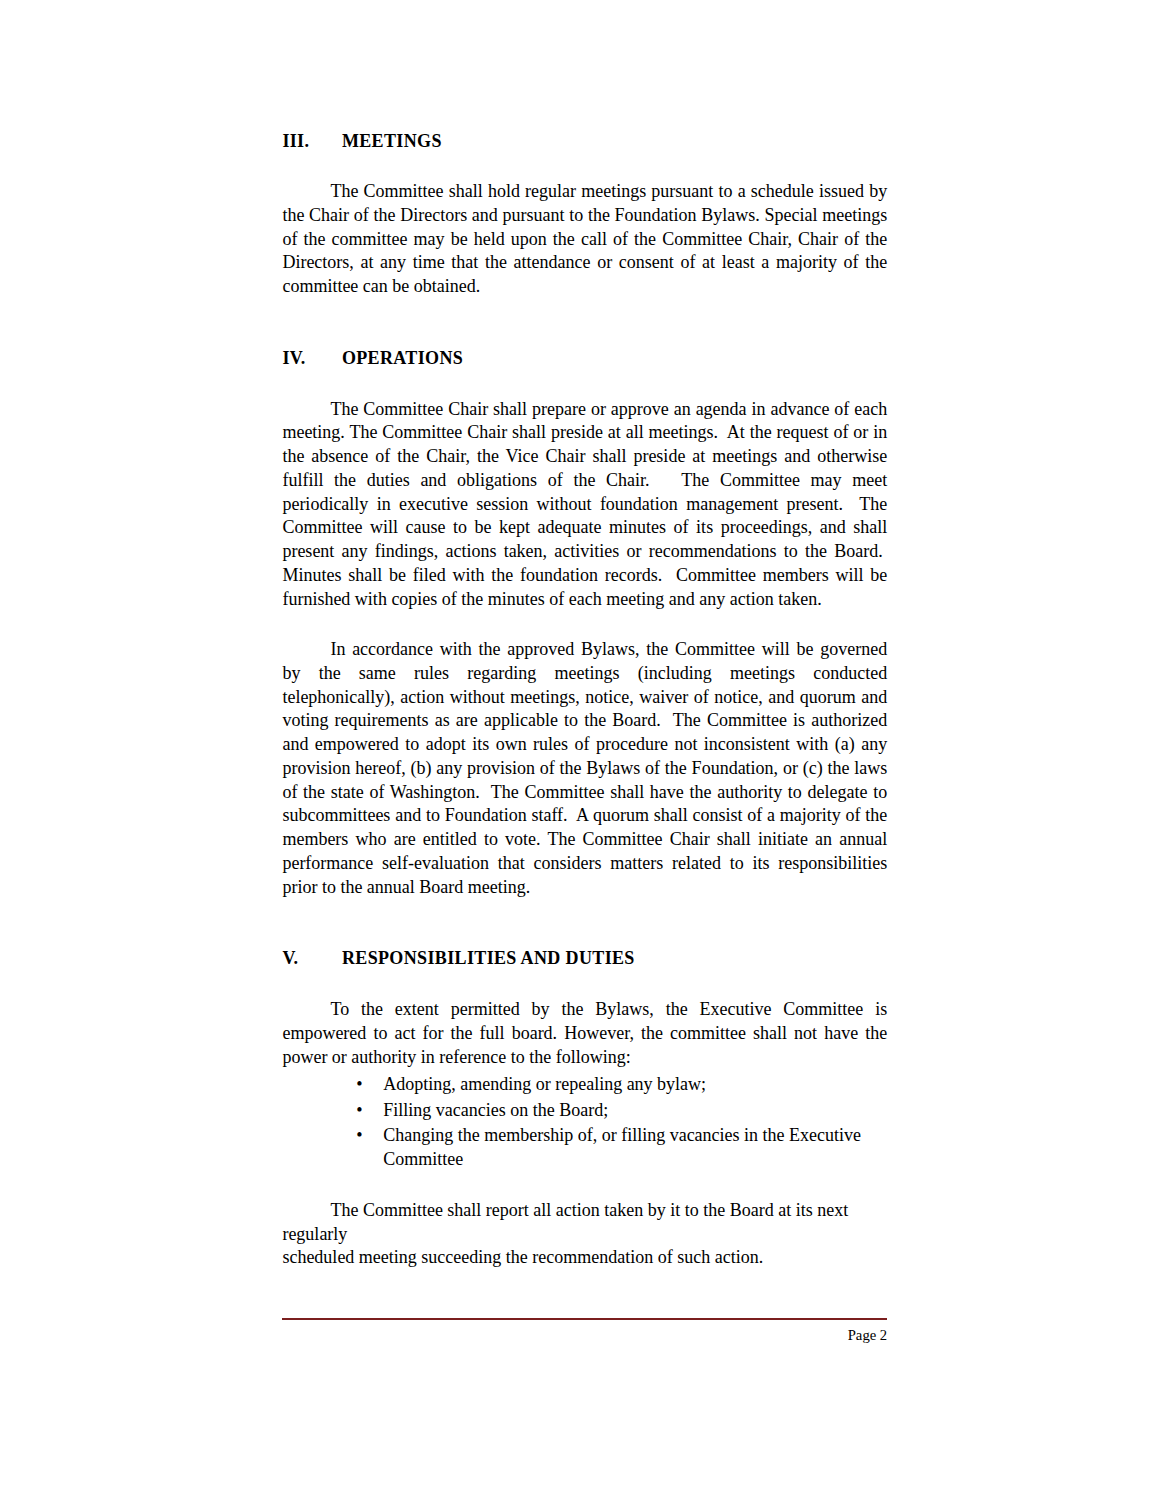III. MEETINGS
The Committee shall hold regular meetings pursuant to a schedule issued by the Chair of the Directors and pursuant to the Foundation Bylaws. Special meetings of the committee may be held upon the call of the Committee Chair, Chair of the Directors, at any time that the attendance or consent of at least a majority of the committee can be obtained.
IV. OPERATIONS
The Committee Chair shall prepare or approve an agenda in advance of each meeting. The Committee Chair shall preside at all meetings. At the request of or in the absence of the Chair, the Vice Chair shall preside at meetings and otherwise fulfill the duties and obligations of the Chair. The Committee may meet periodically in executive session without foundation management present. The Committee will cause to be kept adequate minutes of its proceedings, and shall present any findings, actions taken, activities or recommendations to the Board. Minutes shall be filed with the foundation records. Committee members will be furnished with copies of the minutes of each meeting and any action taken.
In accordance with the approved Bylaws, the Committee will be governed by the same rules regarding meetings (including meetings conducted telephonically), action without meetings, notice, waiver of notice, and quorum and voting requirements as are applicable to the Board. The Committee is authorized and empowered to adopt its own rules of procedure not inconsistent with (a) any provision hereof, (b) any provision of the Bylaws of the Foundation, or (c) the laws of the state of Washington. The Committee shall have the authority to delegate to subcommittees and to Foundation staff. A quorum shall consist of a majority of the members who are entitled to vote. The Committee Chair shall initiate an annual performance self-evaluation that considers matters related to its responsibilities prior to the annual Board meeting.
V. RESPONSIBILITIES AND DUTIES
To the extent permitted by the Bylaws, the Executive Committee is empowered to act for the full board. However, the committee shall not have the power or authority in reference to the following:
Adopting, amending or repealing any bylaw;
Filling vacancies on the Board;
Changing the membership of, or filling vacancies in the Executive Committee
The Committee shall report all action taken by it to the Board at its next regularly
scheduled meeting succeeding the recommendation of such action.
Page 2